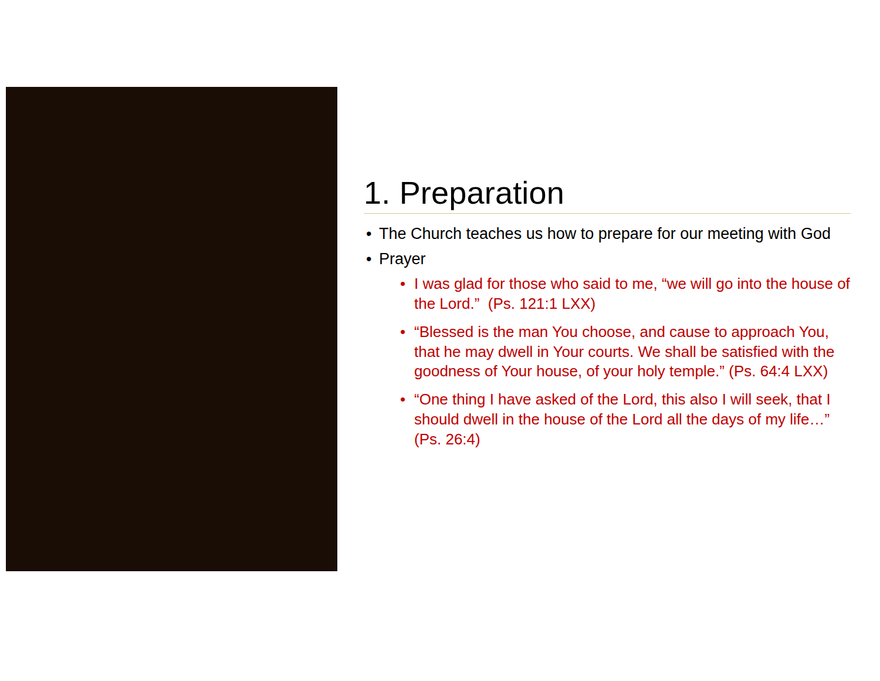1. Preparation
The Church teaches us how to prepare for our meeting with God
Prayer
I was glad for those who said to me, “we will go into the house of the Lord.” (Ps. 121:1 LXX)
“Blessed is the man You choose, and cause to approach You, that he may dwell in Your courts. We shall be satisfied with the goodness of Your house, of your holy temple.” (Ps. 64:4 LXX)
“One thing I have asked of the Lord, this also I will seek, that I should dwell in the house of the Lord all the days of my life…” (Ps. 26:4)